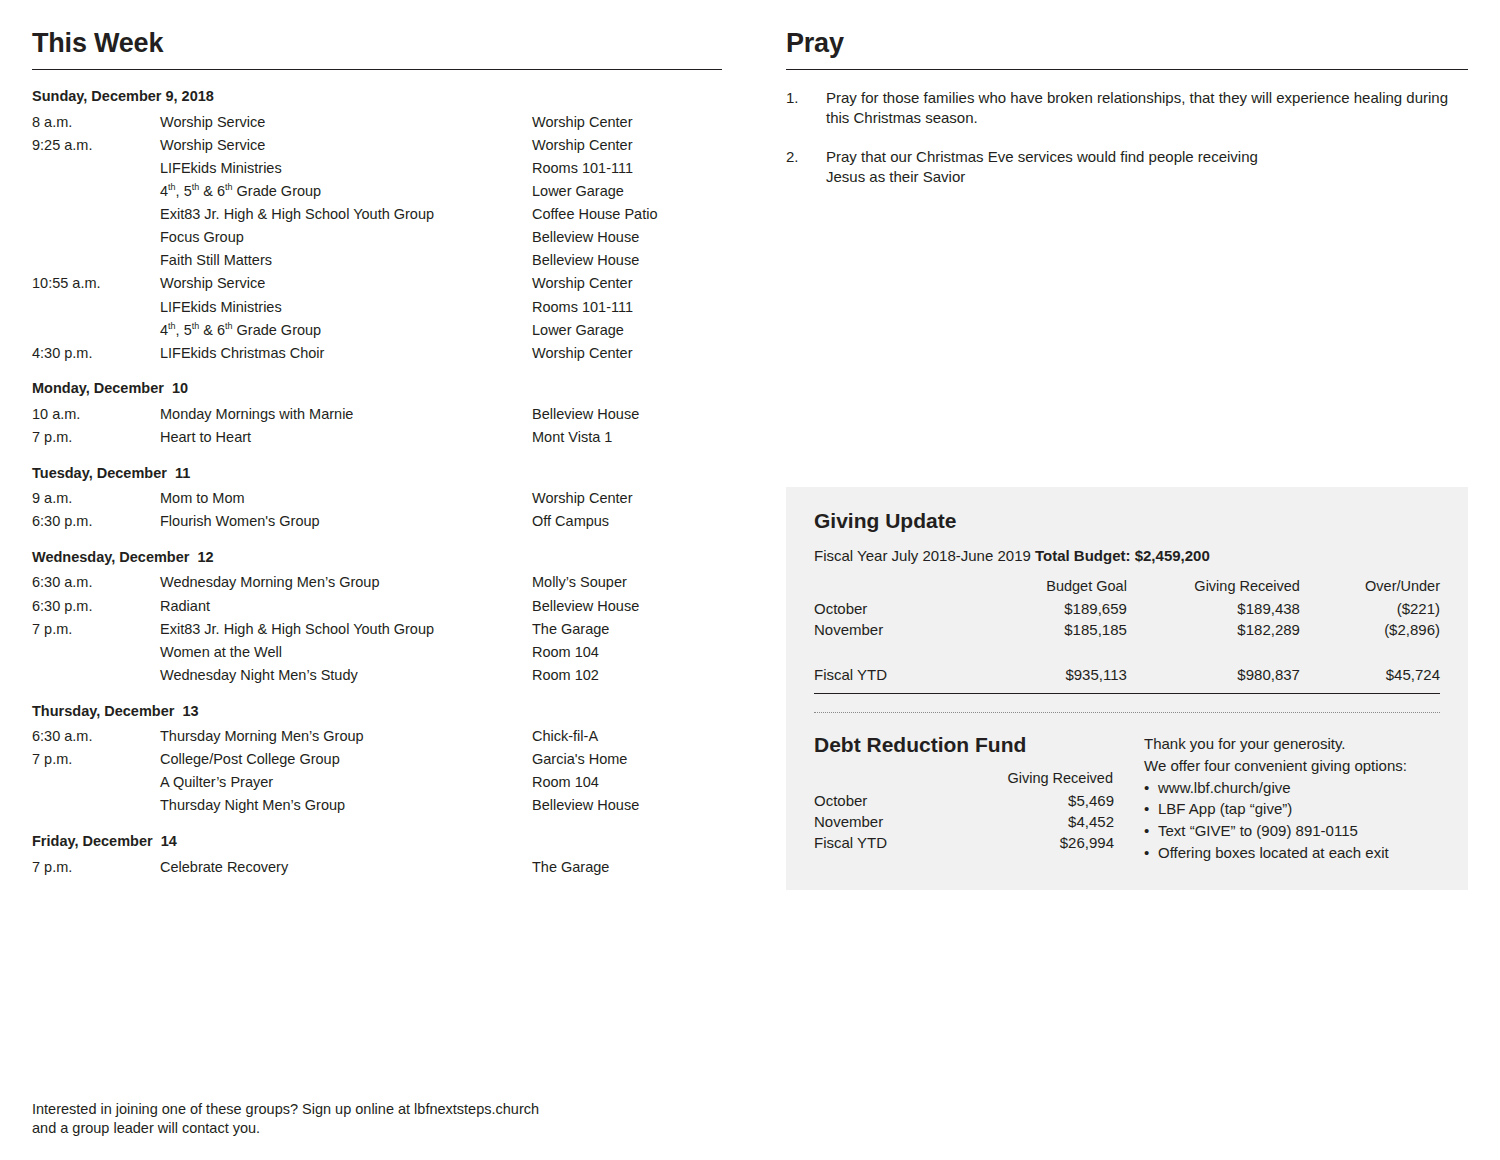This Week
Sunday, December 9, 2018
| 8 a.m. | Worship Service | Worship Center |
| 9:25 a.m. | Worship Service | Worship Center |
| | LIFEkids Ministries | Rooms 101-111 |
| | 4 th , 5 th & 6 th Grade Group | Lower Garage |
| | Exit83 Jr. High & High School Youth Group | Coffee House Patio |
| | Focus Group | Belleview House |
| | Faith Still Matters | Belleview House |
| 10:55 a.m. | Worship Service | Worship Center |
| | LIFEkids Ministries | Rooms 101-111 |
| | 4 th , 5 th & 6 th Grade Group | Lower Garage |
| 4:30 p.m. | LIFEkids Christmas Choir | Worship Center |
Monday, December 10
| 10 a.m. | Monday Mornings with Marnie | Belleview House |
| 7 p.m. | Heart to Heart | Mont Vista 1 |
Tuesday, December 11
| 9 a.m. | Mom to Mom | Worship Center |
| 6:30 p.m. | Flourish Women's Group | Off Campus |
Wednesday, December 12
| 6:30 a.m. | Wednesday Morning Men’s Group | Molly’s Souper |
| 6:30 p.m. | Radiant | Belleview House |
| 7 p.m. | Exit83 Jr. High & High School Youth Group | The Garage |
| | Women at the Well | Room 104 |
| | Wednesday Night Men’s Study | Room 102 |
Thursday, December 13
| 6:30 a.m. | Thursday Morning Men’s Group | Chick-fil-A |
| 7 p.m. | College/Post College Group | Garcia's Home |
| | A Quilter’s Prayer | Room 104 |
| | Thursday Night Men’s Group | Belleview House |
Friday, December 14
| 7 p.m. | Celebrate Recovery | The Garage |
Pray
Pray for those families who have broken relationships, that they will experience healing during this Christmas season.
Pray that our Christmas Eve services would find people receiving
Jesus as their Savior
Giving Update
Fiscal Year July 2018-June 2019 Total Budget: $2,459,200
| | Budget Goal | Giving Received | Over/Under |
| --- | --- | --- | --- |
| October | $189,659 | $189,438 | ($221) |
| November | $185,185 | $182,289 | ($2,896) |
| Fiscal YTD | $935,113 | $980,837 | $45,724 |
Debt Reduction Fund
| | Giving Received |
| --- | --- |
| October | $5,469 |
| November | $4,452 |
| Fiscal YTD | $26,994 |
Thank you for your generosity.
We offer four convenient giving options:
www.lbf.church/give
LBF App (tap “give”)
Text “GIVE” to (909) 891-0115
Offering boxes located at each exit
Interested in joining one of these groups? Sign up online at lbfnextsteps.church
and a group leader will contact you.